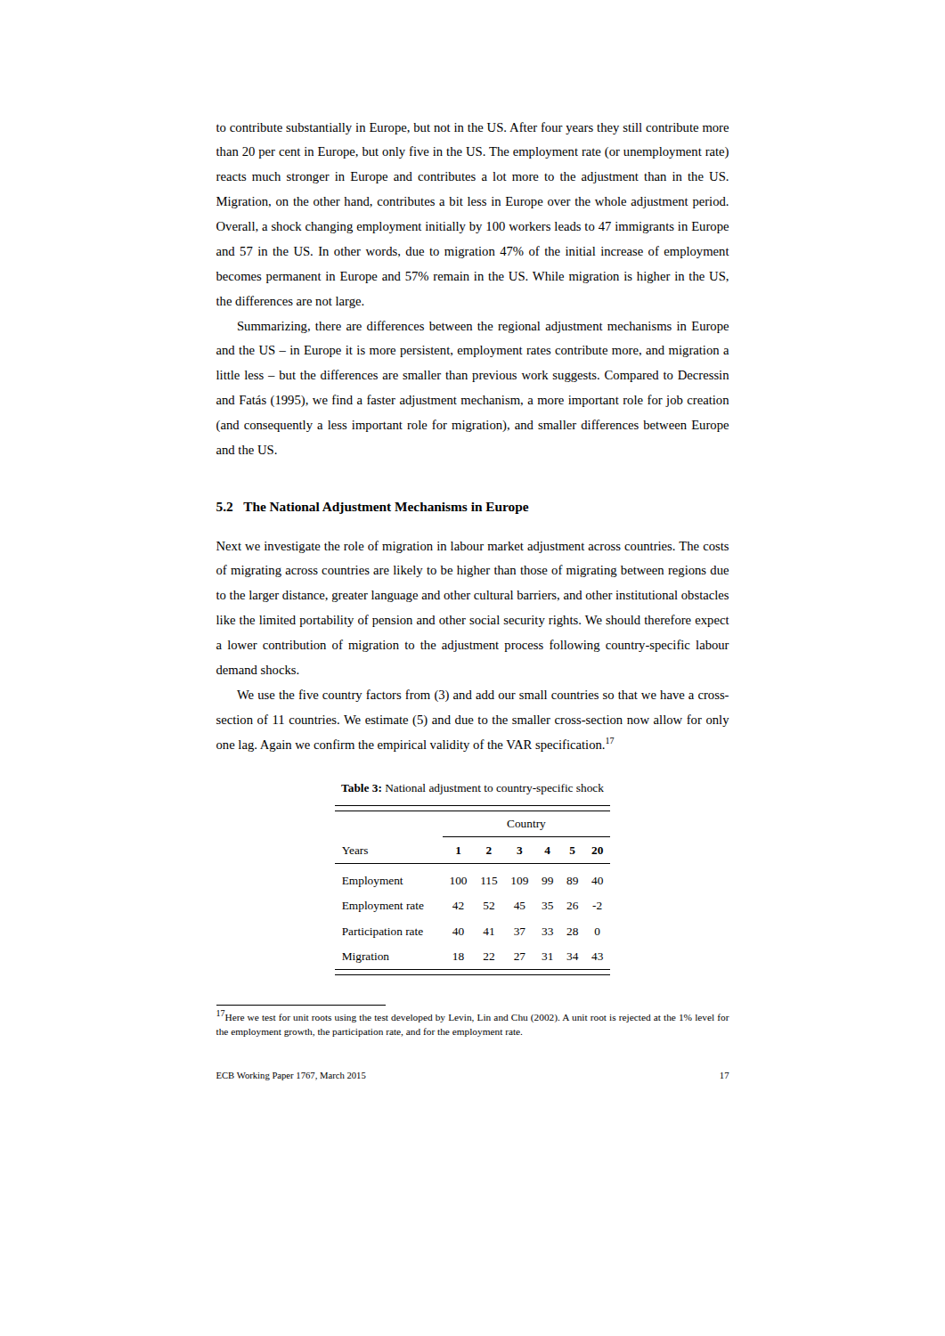to contribute substantially in Europe, but not in the US. After four years they still contribute more than 20 per cent in Europe, but only five in the US. The employment rate (or unemployment rate) reacts much stronger in Europe and contributes a lot more to the adjustment than in the US. Migration, on the other hand, contributes a bit less in Europe over the whole adjustment period. Overall, a shock changing employment initially by 100 workers leads to 47 immigrants in Europe and 57 in the US. In other words, due to migration 47% of the initial increase of employment becomes permanent in Europe and 57% remain in the US. While migration is higher in the US, the differences are not large.
Summarizing, there are differences between the regional adjustment mechanisms in Europe and the US – in Europe it is more persistent, employment rates contribute more, and migration a little less – but the differences are smaller than previous work suggests. Compared to Decressin and Fatás (1995), we find a faster adjustment mechanism, a more important role for job creation (and consequently a less important role for migration), and smaller differences between Europe and the US.
5.2 The National Adjustment Mechanisms in Europe
Next we investigate the role of migration in labour market adjustment across countries. The costs of migrating across countries are likely to be higher than those of migrating between regions due to the larger distance, greater language and other cultural barriers, and other institutional obstacles like the limited portability of pension and other social security rights. We should therefore expect a lower contribution of migration to the adjustment process following country-specific labour demand shocks.
We use the five country factors from (3) and add our small countries so that we have a cross-section of 11 countries. We estimate (5) and due to the smaller cross-section now allow for only one lag. Again we confirm the empirical validity of the VAR specification.17
Table 3: National adjustment to country-specific shock
| | Country |
| Years | 1 | 2 | 3 | 4 | 5 | 20 |
| Employment | 100 | 115 | 109 | 99 | 89 | 40 |
| Employment rate | 42 | 52 | 45 | 35 | 26 | -2 |
| Participation rate | 40 | 41 | 37 | 33 | 28 | 0 |
| Migration | 18 | 22 | 27 | 31 | 34 | 43 |
17Here we test for unit roots using the test developed by Levin, Lin and Chu (2002). A unit root is rejected at the 1% level for the employment growth, the participation rate, and for the employment rate.
ECB Working Paper 1767, March 2015 17